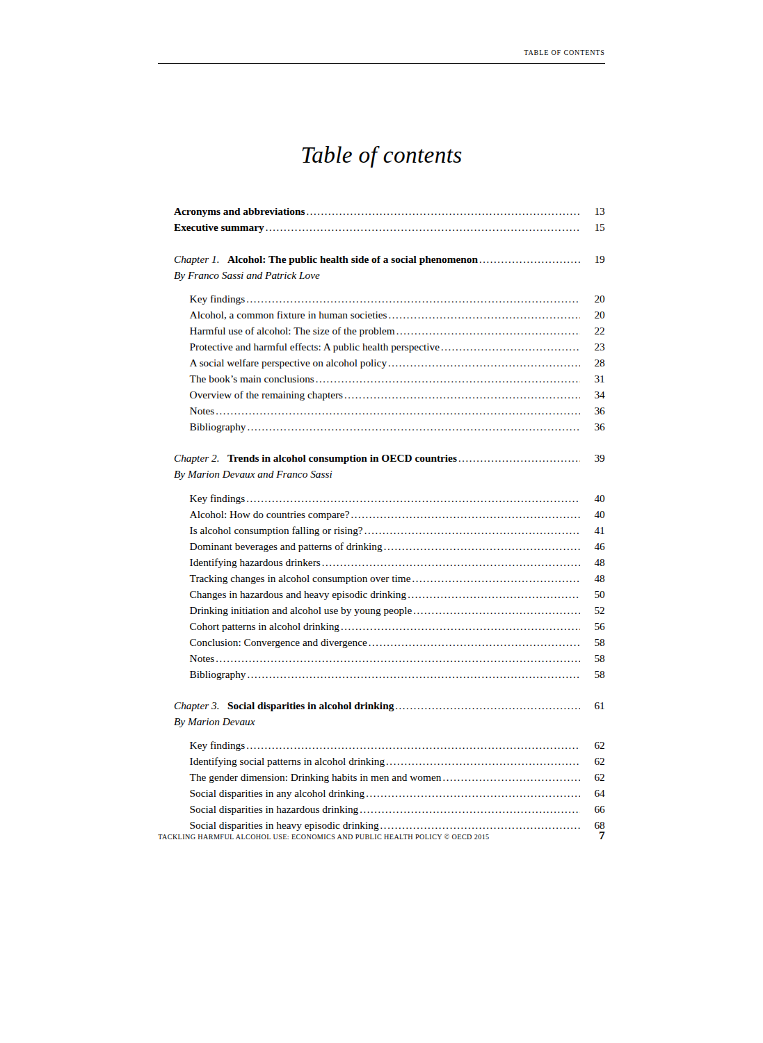Table of contents
Table of contents
Acronyms and abbreviations ........................................................................................................... 13
Executive summary ........................................................................................................... 15
Chapter 1. Alcohol: The public health side of a social phenomenon ........................................................................................................... 19
By Franco Sassi and Patrick Love
Key findings........................................................................................................... 20
Alcohol, a common fixture in human societies........................................................................................................... 20
Harmful use of alcohol: The size of the problem........................................................................................................... 22
Protective and harmful effects: A public health perspective........................................................................................................... 23
A social welfare perspective on alcohol policy........................................................................................................... 28
The book’s main conclusions........................................................................................................... 31
Overview of the remaining chapters........................................................................................................... 34
Notes........................................................................................................... 36
Bibliography........................................................................................................... 36
Chapter 2. Trends in alcohol consumption in OECD countries ........................................................................................................... 39
By Marion Devaux and Franco Sassi
Key findings........................................................................................................... 40
Alcohol: How do countries compare?........................................................................................................... 40
Is alcohol consumption falling or rising?........................................................................................................... 41
Dominant beverages and patterns of drinking........................................................................................................... 46
Identifying hazardous drinkers........................................................................................................... 48
Tracking changes in alcohol consumption over time........................................................................................................... 48
Changes in hazardous and heavy episodic drinking........................................................................................................... 50
Drinking initiation and alcohol use by young people........................................................................................................... 52
Cohort patterns in alcohol drinking........................................................................................................... 56
Conclusion: Convergence and divergence........................................................................................................... 58
Notes........................................................................................................... 58
Bibliography........................................................................................................... 58
Chapter 3. Social disparities in alcohol drinking ........................................................................................................... 61
By Marion Devaux
Key findings........................................................................................................... 62
Identifying social patterns in alcohol drinking........................................................................................................... 62
The gender dimension: Drinking habits in men and women........................................................................................................... 62
Social disparities in any alcohol drinking........................................................................................................... 64
Social disparities in hazardous drinking........................................................................................................... 66
Social disparities in heavy episodic drinking........................................................................................................... 68
Tackling harmful alcohol use: Economics and public health policy © OECD 2015 7